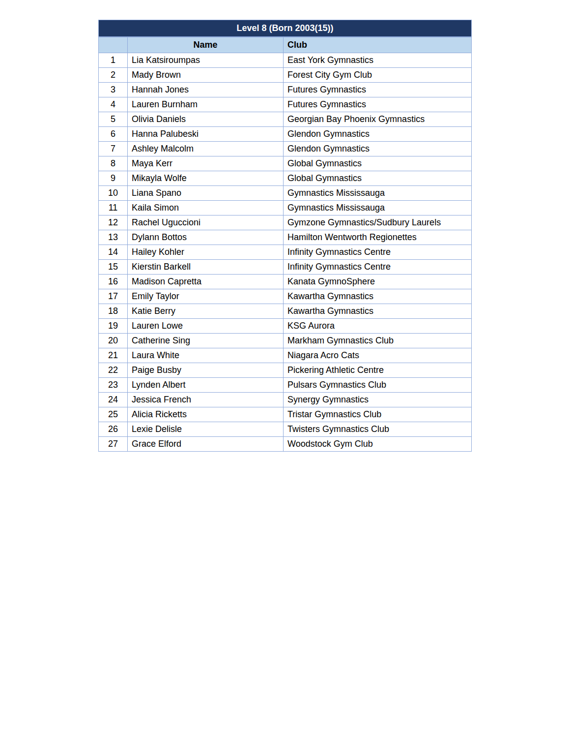Level 8 (Born 2003(15))
| | Name | Club |
| --- | --- | --- |
| 1 | Lia Katsiroumpas | East York Gymnastics |
| 2 | Mady Brown | Forest City Gym Club |
| 3 | Hannah Jones | Futures Gymnastics |
| 4 | Lauren Burnham | Futures Gymnastics |
| 5 | Olivia Daniels | Georgian Bay Phoenix Gymnastics |
| 6 | Hanna Palubeski | Glendon Gymnastics |
| 7 | Ashley Malcolm | Glendon Gymnastics |
| 8 | Maya Kerr | Global Gymnastics |
| 9 | Mikayla Wolfe | Global Gymnastics |
| 10 | Liana Spano | Gymnastics Mississauga |
| 11 | Kaila Simon | Gymnastics Mississauga |
| 12 | Rachel Uguccioni | Gymzone Gymnastics/Sudbury Laurels |
| 13 | Dylann Bottos | Hamilton Wentworth Regionettes |
| 14 | Hailey Kohler | Infinity Gymnastics Centre |
| 15 | Kierstin Barkell | Infinity Gymnastics Centre |
| 16 | Madison Capretta | Kanata GymnoSphere |
| 17 | Emily Taylor | Kawartha Gymnastics |
| 18 | Katie Berry | Kawartha Gymnastics |
| 19 | Lauren Lowe | KSG Aurora |
| 20 | Catherine Sing | Markham Gymnastics Club |
| 21 | Laura White | Niagara Acro Cats |
| 22 | Paige Busby | Pickering Athletic Centre |
| 23 | Lynden Albert | Pulsars Gymnastics Club |
| 24 | Jessica French | Synergy Gymnastics |
| 25 | Alicia Ricketts | Tristar Gymnastics Club |
| 26 | Lexie Delisle | Twisters Gymnastics Club |
| 27 | Grace Elford | Woodstock Gym Club |